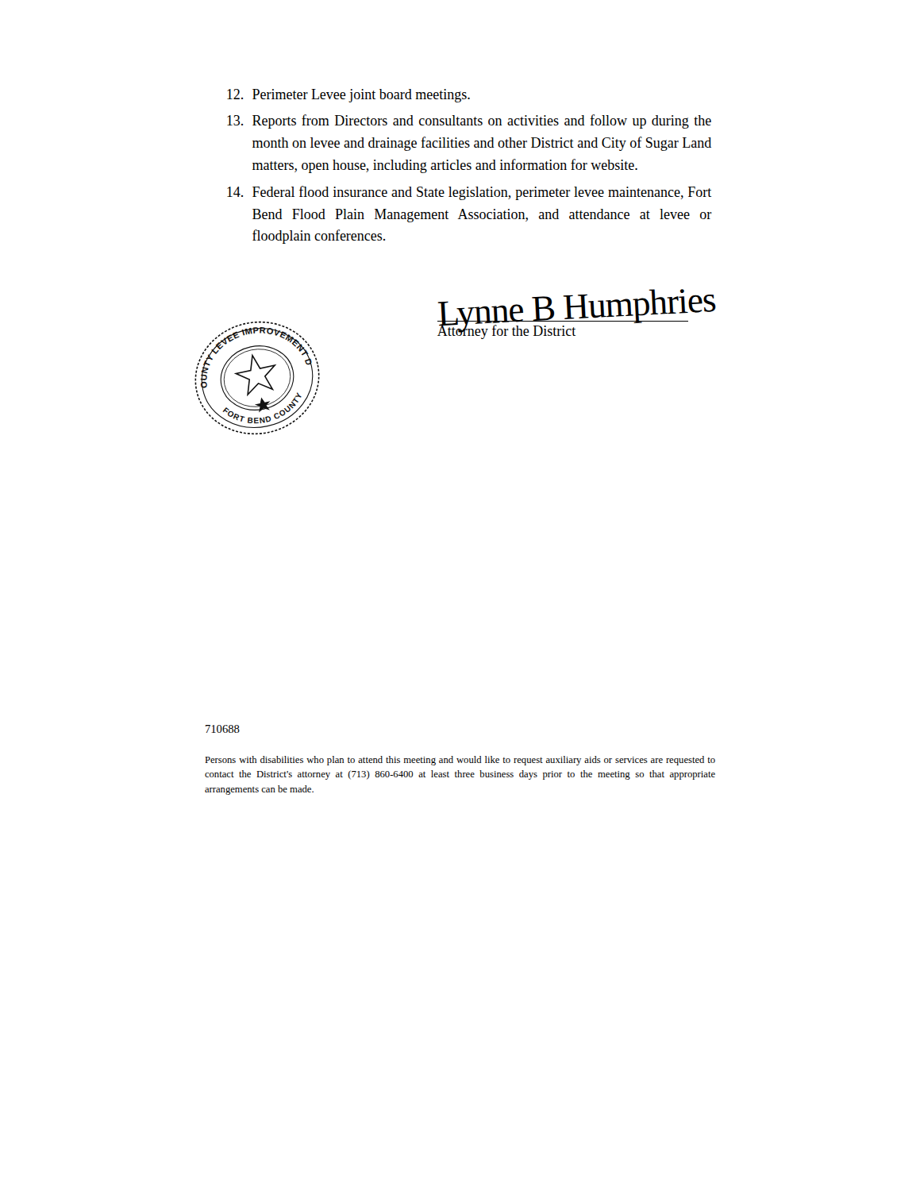12. Perimeter Levee joint board meetings.
13. Reports from Directors and consultants on activities and follow up during the month on levee and drainage facilities and other District and City of Sugar Land matters, open house, including articles and information for website.
14. Federal flood insurance and State legislation, perimeter levee maintenance, Fort Bend Flood Plain Management Association, and attendance at levee or floodplain conferences.
Lynne B Humphries
Attorney for the District
FORT BEND COUNTY LEVEE IMPROVEMENT DISTRICT NO. 2 FORT BEND COUNTY
710688
Persons with disabilities who plan to attend this meeting and would like to request auxiliary aids or services are requested to contact the District's attorney at (713) 860-6400 at least three business days prior to the meeting so that appropriate arrangements can be made.